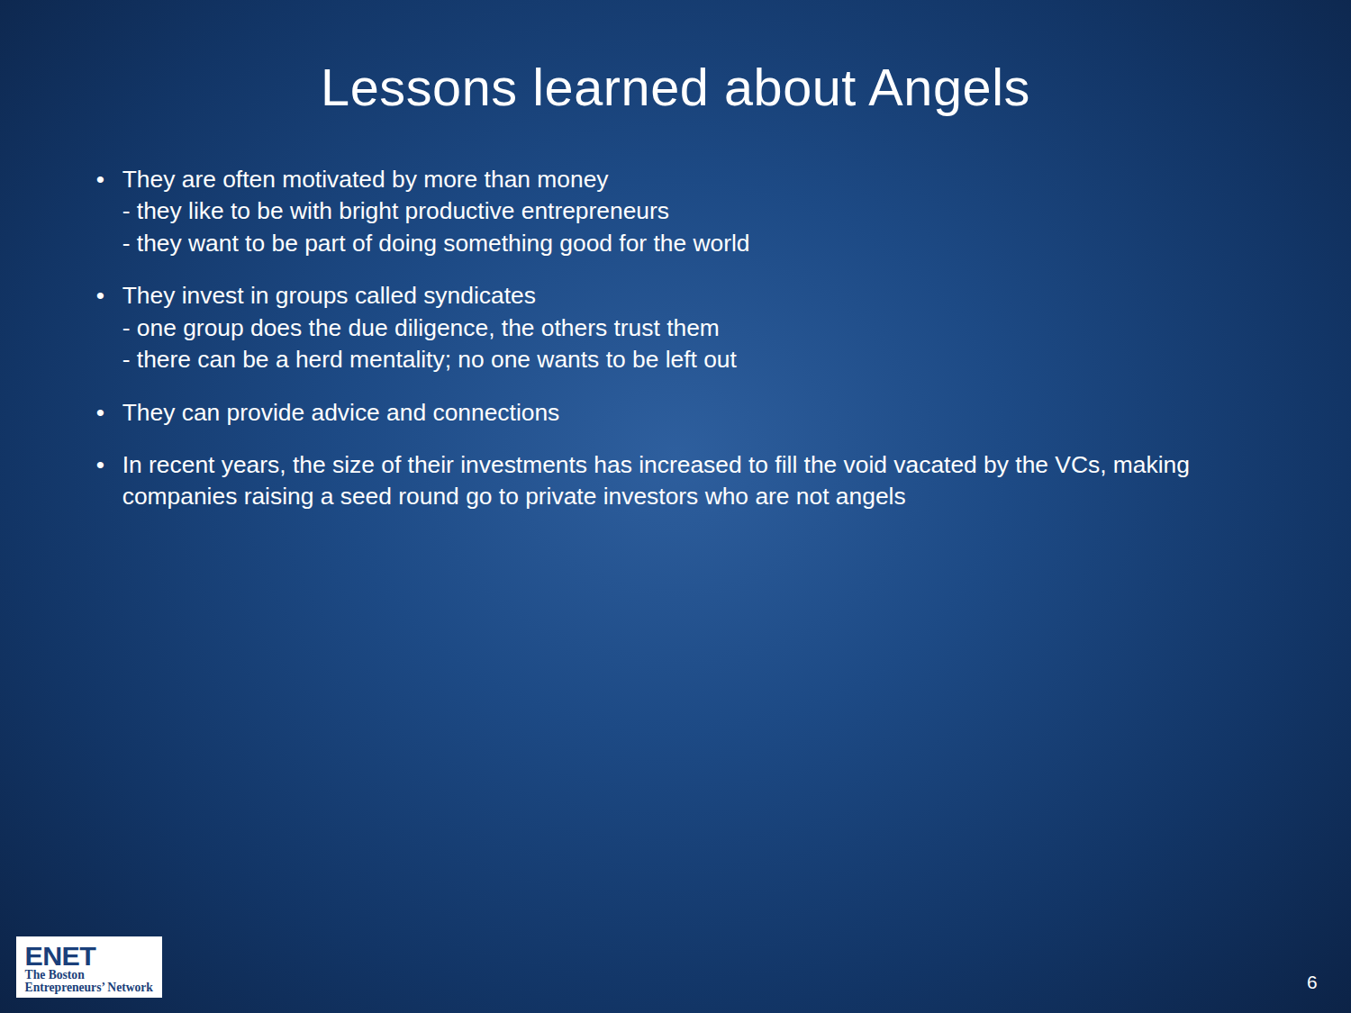Lessons learned about Angels
They are often motivated by more than money - they like to be with bright productive entrepreneurs - they want to be part of doing something good for the world
They invest in groups called syndicates - one group does the due diligence, the others trust them - there can be a herd mentality; no one wants to be left out
They can provide advice and connections
In recent years, the size of their investments has increased to fill the void vacated by the VCs, making companies raising a seed round go to private investors who are not angels
ENET The Boston Entrepreneurs’ Network
6